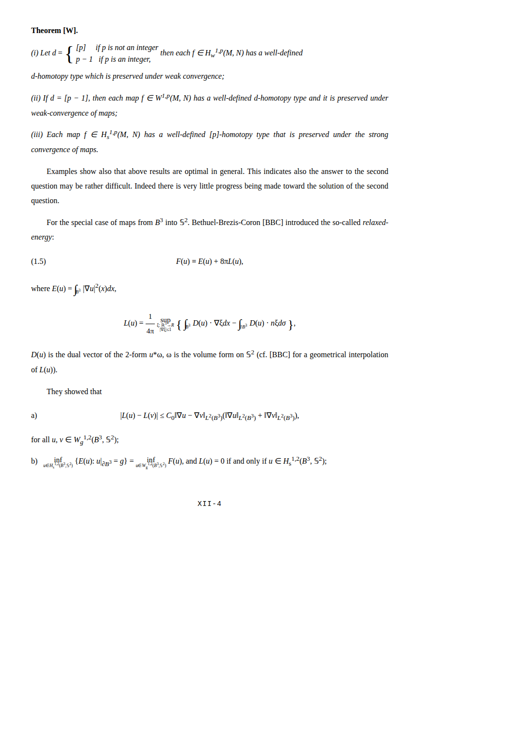Theorem [W].
(i) Let d = {
[p] if p is not an integer
p − 1 if p is an integer,
then each f ∈ Hw1,p(M, N) has a well-defined
d-homotopy type which is preserved under weak convergence;
(ii) If d = [p − 1], then each map f ∈ W1,p(M, N) has a well-defined d-homotopy type and it is preserved under weak-convergence of maps;
(iii) Each map f ∈ Hs1,p(M, N) has a well-defined [p]-homotopy type that is preserved under the strong convergence of maps.
Examples show also that above results are optimal in general. This indicates also the answer to the second question may be rather difficult. Indeed there is very little progress being made toward the solution of the second question.
For the special case of maps from B3 into 𝕊2. Bethuel-Brezis-Coron [BBC] introduced the so-called relaxed-energy:
(1.5) F(u) ≡ E(u) + 8πL(u),
where E(u) = ∫B3 |∇u|2(x)dx,
L(u) = 14π sup ξ: ℝ3→R |∇ξ|≤1 { ∫B3 D(u) · ∇ξdx − ∫∂B3 D(u) · nξdσ },
D(u) is the dual vector of the 2-form u*ω, ω is the volume form on 𝕊2 (cf. [BBC] for a geometrical interpolation of L(u)).
They showed that
a) |L(u) − L(v)| ≤ C0‖∇u − ∇v‖L2(B3)(‖∇u‖L2(B3) + ‖∇v‖L2(B3)),
for all u, v ∈ Wg1,2(B3, 𝕊2);
b) inf u∈Hs1,2(B3,𝕊2) {E(u): u|∂B3 = g} = inf u∈Wg1,2(B3,𝕊2) F(u), and L(u) = 0 if and only if u ∈ Hs1,2(B3, 𝕊2);
XII-4